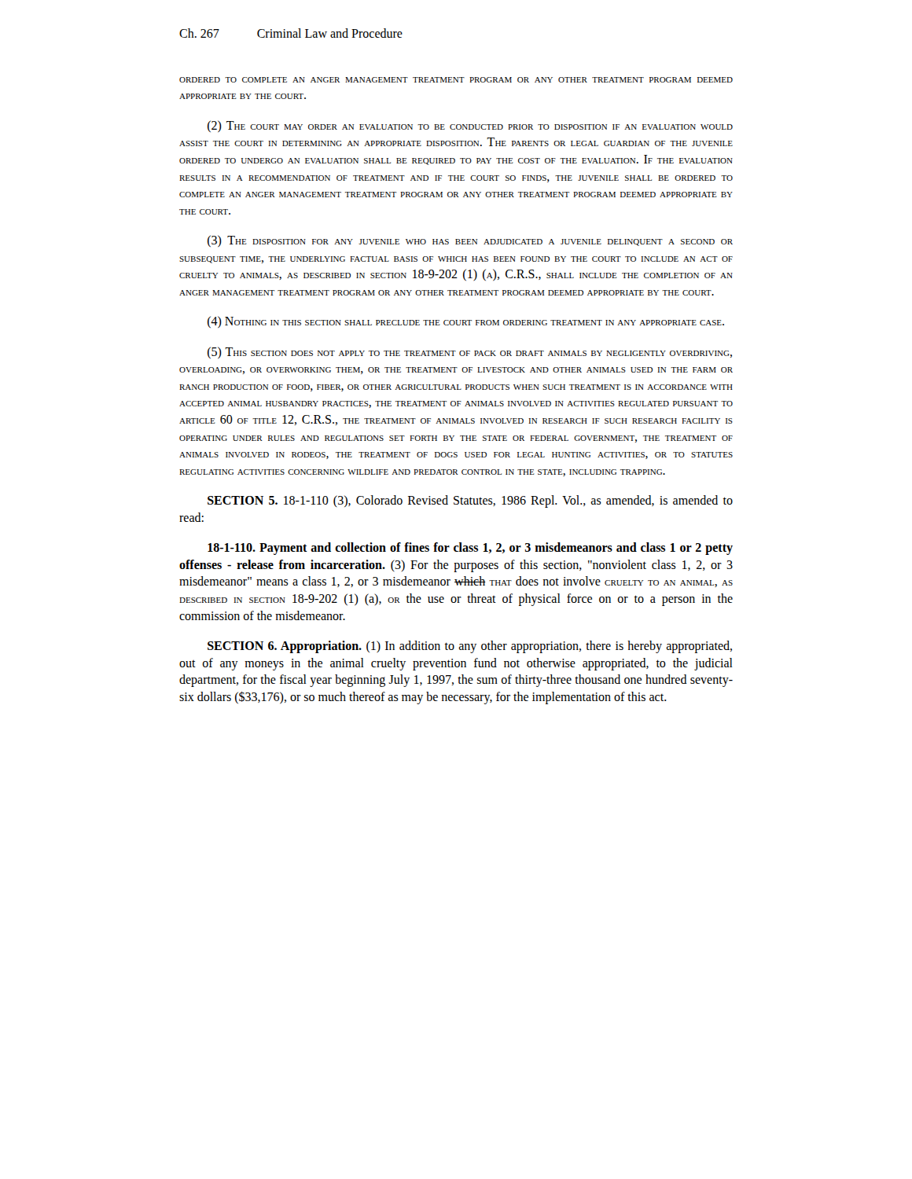Ch. 267 Criminal Law and Procedure
ordered to complete an anger management treatment program or any other treatment program deemed appropriate by the court.
(2) The court may order an evaluation to be conducted prior to disposition if an evaluation would assist the court in determining an appropriate disposition. The parents or legal guardian of the juvenile ordered to undergo an evaluation shall be required to pay the cost of the evaluation. If the evaluation results in a recommendation of treatment and if the court so finds, the juvenile shall be ordered to complete an anger management treatment program or any other treatment program deemed appropriate by the court.
(3) The disposition for any juvenile who has been adjudicated a juvenile delinquent a second or subsequent time, the underlying factual basis of which has been found by the court to include an act of cruelty to animals, as described in section 18-9-202 (1) (a), C.R.S., shall include the completion of an anger management treatment program or any other treatment program deemed appropriate by the court.
(4) Nothing in this section shall preclude the court from ordering treatment in any appropriate case.
(5) This section does not apply to the treatment of pack or draft animals by negligently overdriving, overloading, or overworking them, or the treatment of livestock and other animals used in the farm or ranch production of food, fiber, or other agricultural products when such treatment is in accordance with accepted animal husbandry practices, the treatment of animals involved in activities regulated pursuant to article 60 of title 12, C.R.S., the treatment of animals involved in research if such research facility is operating under rules and regulations set forth by the state or federal government, the treatment of animals involved in rodeos, the treatment of dogs used for legal hunting activities, or to statutes regulating activities concerning wildlife and predator control in the state, including trapping.
SECTION 5. 18-1-110 (3), Colorado Revised Statutes, 1986 Repl. Vol., as amended, is amended to read:
18-1-110. Payment and collection of fines for class 1, 2, or 3 misdemeanors and class 1 or 2 petty offenses - release from incarceration. (3) For the purposes of this section, "nonviolent class 1, 2, or 3 misdemeanor" means a class 1, 2, or 3 misdemeanor which that does not involve cruelty to an animal, as described in section 18-9-202 (1) (a), or the use or threat of physical force on or to a person in the commission of the misdemeanor.
SECTION 6. Appropriation. (1) In addition to any other appropriation, there is hereby appropriated, out of any moneys in the animal cruelty prevention fund not otherwise appropriated, to the judicial department, for the fiscal year beginning July 1, 1997, the sum of thirty-three thousand one hundred seventy-six dollars ($33,176), or so much thereof as may be necessary, for the implementation of this act.